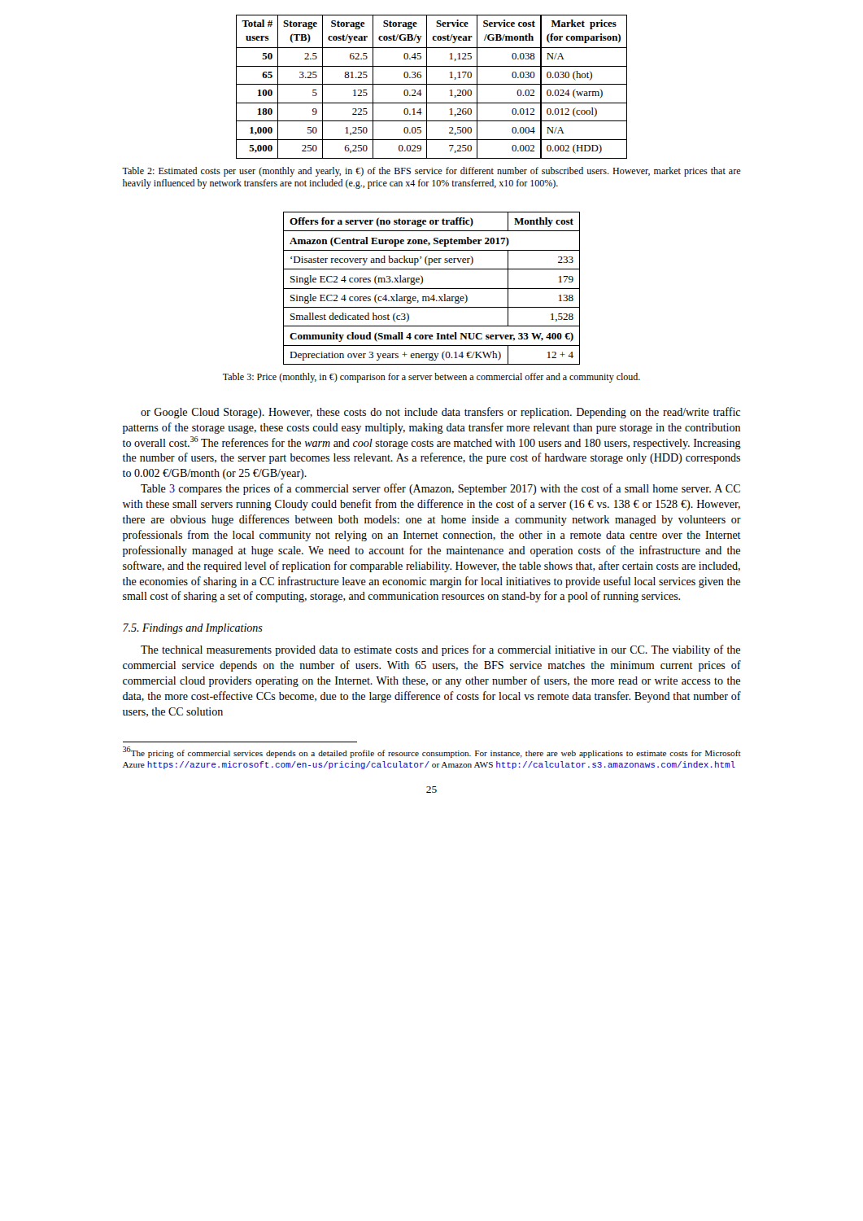| Total # users | Storage (TB) | Storage cost/year | Storage cost/GB/y | Service cost/year | Service cost /GB/month | Market prices (for comparison) |
| --- | --- | --- | --- | --- | --- | --- |
| 50 | 2.5 | 62.5 | 0.45 | 1,125 | 0.038 | N/A |
| 65 | 3.25 | 81.25 | 0.36 | 1,170 | 0.030 | 0.030 (hot) |
| 100 | 5 | 125 | 0.24 | 1,200 | 0.02 | 0.024 (warm) |
| 180 | 9 | 225 | 0.14 | 1,260 | 0.012 | 0.012 (cool) |
| 1,000 | 50 | 1,250 | 0.05 | 2,500 | 0.004 | N/A |
| 5,000 | 250 | 6,250 | 0.029 | 7,250 | 0.002 | 0.002 (HDD) |
Table 2: Estimated costs per user (monthly and yearly, in €) of the BFS service for different number of subscribed users. However, market prices that are heavily influenced by network transfers are not included (e.g., price can x4 for 10% transferred, x10 for 100%).
| Offers for a server (no storage or traffic) | Monthly cost |
| Amazon (Central Europe zone, September 2017) |
| ‘Disaster recovery and backup’ (per server) | 233 |
| Single EC2 4 cores (m3.xlarge) | 179 |
| Single EC2 4 cores (c4.xlarge, m4.xlarge) | 138 |
| Smallest dedicated host (c3) | 1,528 |
| Community cloud (Small 4 core Intel NUC server, 33 W, 400 €) |
| Depreciation over 3 years + energy (0.14 €/KWh) | 12 + 4 |
Table 3: Price (monthly, in €) comparison for a server between a commercial offer and a community cloud.
or Google Cloud Storage). However, these costs do not include data transfers or replication. Depending on the read/write traffic patterns of the storage usage, these costs could easy multiply, making data transfer more relevant than pure storage in the contribution to overall cost.36 The references for the warm and cool storage costs are matched with 100 users and 180 users, respectively. Increasing the number of users, the server part becomes less relevant. As a reference, the pure cost of hardware storage only (HDD) corresponds to 0.002 €/GB/month (or 25 €/GB/year).
Table 3 compares the prices of a commercial server offer (Amazon, September 2017) with the cost of a small home server. A CC with these small servers running Cloudy could benefit from the difference in the cost of a server (16 € vs. 138 € or 1528 €). However, there are obvious huge differences between both models: one at home inside a community network managed by volunteers or professionals from the local community not relying on an Internet connection, the other in a remote data centre over the Internet professionally managed at huge scale. We need to account for the maintenance and operation costs of the infrastructure and the software, and the required level of replication for comparable reliability. However, the table shows that, after certain costs are included, the economies of sharing in a CC infrastructure leave an economic margin for local initiatives to provide useful local services given the small cost of sharing a set of computing, storage, and communication resources on stand-by for a pool of running services.
7.5. Findings and Implications
The technical measurements provided data to estimate costs and prices for a commercial initiative in our CC. The viability of the commercial service depends on the number of users. With 65 users, the BFS service matches the minimum current prices of commercial cloud providers operating on the Internet. With these, or any other number of users, the more read or write access to the data, the more cost-effective CCs become, due to the large difference of costs for local vs remote data transfer. Beyond that number of users, the CC solution
36The pricing of commercial services depends on a detailed profile of resource consumption. For instance, there are web applications to estimate costs for Microsoft Azure https://azure.microsoft.com/en-us/pricing/calculator/ or Amazon AWS http://calculator.s3.amazonaws.com/index.html
25